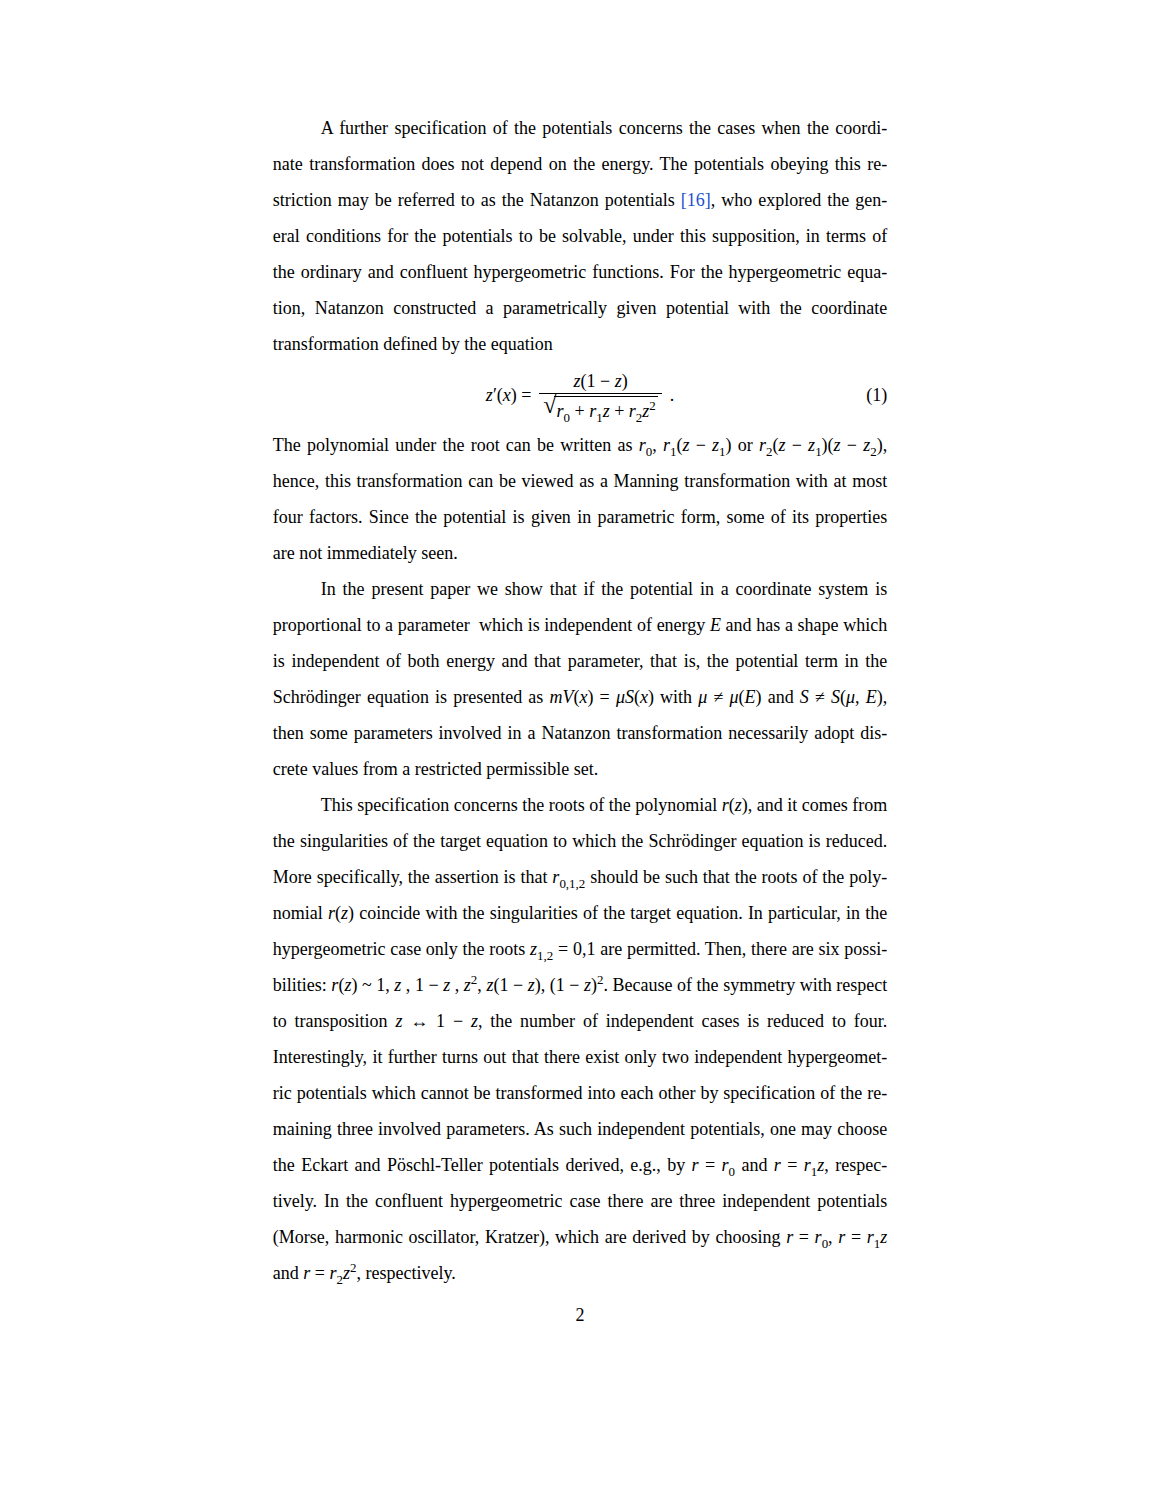A further specification of the potentials concerns the cases when the coordinate transformation does not depend on the energy. The potentials obeying this restriction may be referred to as the Natanzon potentials [16], who explored the general conditions for the potentials to be solvable, under this supposition, in terms of the ordinary and confluent hypergeometric functions. For the hypergeometric equation, Natanzon constructed a parametrically given potential with the coordinate transformation defined by the equation
z′(x) = z(1 − z) r0 + r1z + r2z2 . (1)
The polynomial under the root can be written as r0, r1(z − z1) or r2(z − z1)(z − z2), hence, this transformation can be viewed as a Manning transformation with at most four factors. Since the potential is given in parametric form, some of its properties are not immediately seen.
In the present paper we show that if the potential in a coordinate system is proportional to a parameter which is independent of energy E and has a shape which is independent of both energy and that parameter, that is, the potential term in the Schrödinger equation is presented as mV(x) = μS(x) with μ ≠ μ(E) and S ≠ S(μ, E), then some parameters involved in a Natanzon transformation necessarily adopt discrete values from a restricted permissible set.
This specification concerns the roots of the polynomial r(z), and it comes from the singularities of the target equation to which the Schrödinger equation is reduced. More specifically, the assertion is that r0,1,2 should be such that the roots of the polynomial r(z) coincide with the singularities of the target equation. In particular, in the hypergeometric case only the roots z1,2 = 0,1 are permitted. Then, there are six possibilities: r(z) ~ 1, z , 1 − z , z2, z(1 − z), (1 − z)2. Because of the symmetry with respect to transposition z ↔ 1 − z, the number of independent cases is reduced to four. Interestingly, it further turns out that there exist only two independent hypergeometric potentials which cannot be transformed into each other by specification of the remaining three involved parameters. As such independent potentials, one may choose the Eckart and Pöschl-Teller potentials derived, e.g., by r = r0 and r = r1z, respectively. In the confluent hypergeometric case there are three independent potentials (Morse, harmonic oscillator, Kratzer), which are derived by choosing r = r0, r = r1z and r = r2z2, respectively.
2